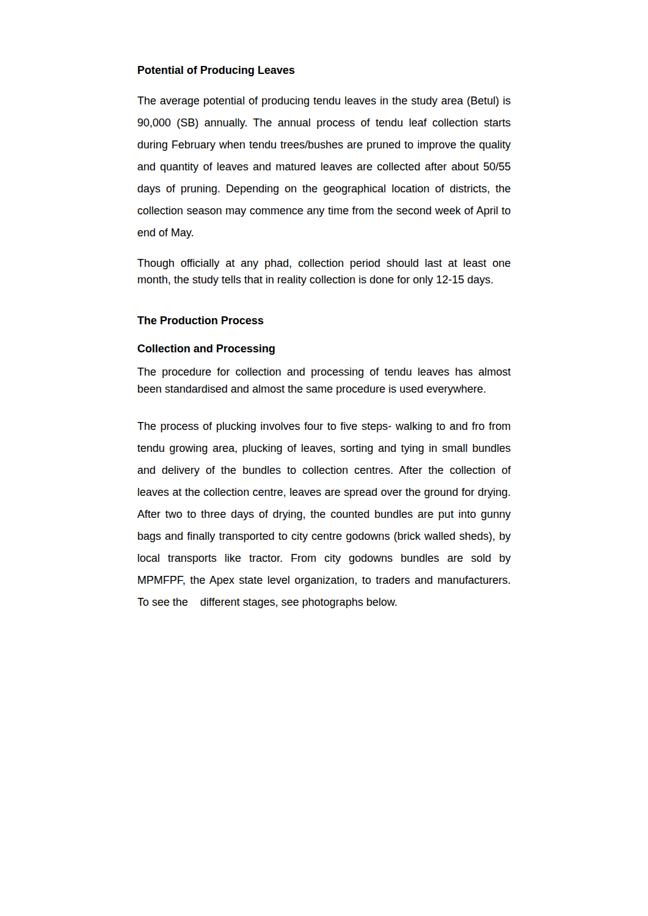Potential of Producing Leaves
The average potential of producing tendu leaves in the study area (Betul) is 90,000 (SB) annually. The annual process of tendu leaf collection starts during February when tendu trees/bushes are pruned to improve the quality and quantity of leaves and matured leaves are collected after about 50/55 days of pruning. Depending on the geographical location of districts, the collection season may commence any time from the second week of April to end of May.
Though officially at any phad, collection period should last at least one month, the study tells that in reality collection is done for only 12-15 days.
The Production Process
Collection and Processing
The procedure for collection and processing of tendu leaves has almost been standardised and almost the same procedure is used everywhere.
The process of plucking involves four to five steps- walking to and fro from tendu growing area, plucking of leaves, sorting and tying in small bundles and delivery of the bundles to collection centres. After the collection of leaves at the collection centre, leaves are spread over the ground for drying. After two to three days of drying, the counted bundles are put into gunny bags and finally transported to city centre godowns (brick walled sheds), by local transports like tractor. From city godowns bundles are sold by MPMFPF, the Apex state level organization, to traders and manufacturers. To see the different stages, see photographs below.